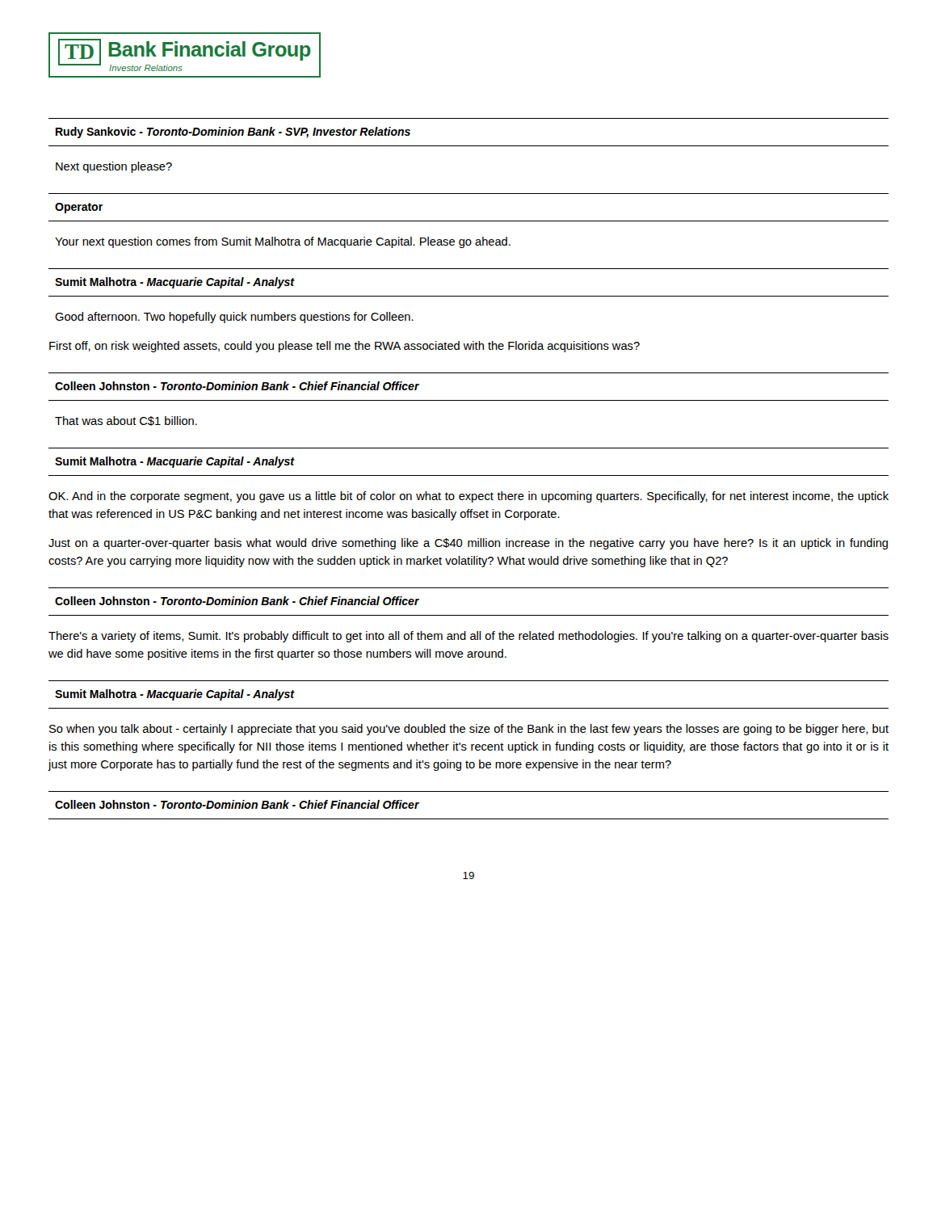TD
Bank Financial Group
Investor Relations
Rudy Sankovic - Toronto-Dominion Bank - SVP, Investor Relations
Next question please?
Operator
Your next question comes from Sumit Malhotra of Macquarie Capital. Please go ahead.
Sumit Malhotra - Macquarie Capital - Analyst
Good afternoon. Two hopefully quick numbers questions for Colleen.
First off, on risk weighted assets, could you please tell me the RWA associated with the Florida acquisitions was?
Colleen Johnston - Toronto-Dominion Bank - Chief Financial Officer
That was about C$1 billion.
Sumit Malhotra - Macquarie Capital - Analyst
OK. And in the corporate segment, you gave us a little bit of color on what to expect there in upcoming quarters. Specifically, for net interest income, the uptick that was referenced in US P&C banking and net interest income was basically offset in Corporate.
Just on a quarter-over-quarter basis what would drive something like a C$40 million increase in the negative carry you have here? Is it an uptick in funding costs? Are you carrying more liquidity now with the sudden uptick in market volatility? What would drive something like that in Q2?
Colleen Johnston - Toronto-Dominion Bank - Chief Financial Officer
There's a variety of items, Sumit. It's probably difficult to get into all of them and all of the related methodologies. If you're talking on a quarter-over-quarter basis we did have some positive items in the first quarter so those numbers will move around.
Sumit Malhotra - Macquarie Capital - Analyst
So when you talk about - certainly I appreciate that you said you've doubled the size of the Bank in the last few years the losses are going to be bigger here, but is this something where specifically for NII those items I mentioned whether it's recent uptick in funding costs or liquidity, are those factors that go into it or is it just more Corporate has to partially fund the rest of the segments and it's going to be more expensive in the near term?
Colleen Johnston - Toronto-Dominion Bank - Chief Financial Officer
19